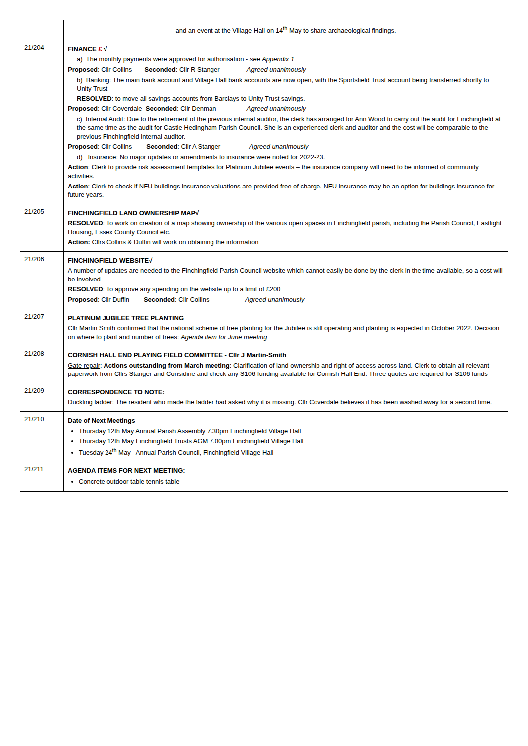| | and an event at the Village Hall on 14 th May to share archaeological findings. |
| 21/204 | FINANCE £ √ a) The monthly payments were approved for authorisation - see Appendix 1 Proposed : Cllr Collins Seconded : Cllr R Stanger Agreed unanimously b) Banking : The main bank account and Village Hall bank accounts are now open, with the Sportsfield Trust account being transferred shortly to Unity Trust RESOLVED : to move all savings accounts from Barclays to Unity Trust savings. Proposed : Cllr Coverdale Seconded : Cllr Denman Agreed unanimously c) Internal Audit : Due to the retirement of the previous internal auditor, the clerk has arranged for Ann Wood to carry out the audit for Finchingfield at the same time as the audit for Castle Hedingham Parish Council. She is an experienced clerk and auditor and the cost will be comparable to the previous Finchingfield internal auditor. Proposed : Cllr Collins Seconded : Cllr A Stanger Agreed unanimously d) Insurance : No major updates or amendments to insurance were noted for 2022-23. Action : Clerk to provide risk assessment templates for Platinum Jubilee events – the insurance company will need to be informed of community activities. Action : Clerk to check if NFU buildings insurance valuations are provided free of charge. NFU insurance may be an option for buildings insurance for future years. |
| 21/205 | FINCHINGFIELD LAND OWNERSHIP MAP√ RESOLVED : To work on creation of a map showing ownership of the various open spaces in Finchingfield parish, including the Parish Council, Eastlight Housing, Essex County Council etc. Action: Cllrs Collins & Duffin will work on obtaining the information |
| 21/206 | FINCHINGFIELD WEBSITE√ A number of updates are needed to the Finchingfield Parish Council website which cannot easily be done by the clerk in the time available, so a cost will be involved RESOLVED : To approve any spending on the website up to a limit of £200 Proposed : Cllr Duffin Seconded : Cllr Collins Agreed unanimously |
| 21/207 | PLATINUM JUBILEE TREE PLANTING Cllr Martin Smith confirmed that the national scheme of tree planting for the Jubilee is still operating and planting is expected in October 2022. Decision on where to plant and number of trees: Agenda item for June meeting |
| 21/208 | CORNISH HALL END PLAYING FIELD COMMITTEE - Cllr J Martin-Smith Gate repair : Actions outstanding from March meeting : Clarification of land ownership and right of access across land. Clerk to obtain all relevant paperwork from Cllrs Stanger and Considine and check any S106 funding available for Cornish Hall End. Three quotes are required for S106 funds |
| 21/209 | CORRESPONDENCE TO NOTE: Duckling ladder : The resident who made the ladder had asked why it is missing. Cllr Coverdale believes it has been washed away for a second time. |
| 21/210 | Date of Next Meetings Thursday 12th May Annual Parish Assembly 7.30pm Finchingfield Village Hall Thursday 12th May Finchingfield Trusts AGM 7.00pm Finchingfield Village Hall Tuesday 24 th May Annual Parish Council, Finchingfield Village Hall |
| 21/211 | AGENDA ITEMS FOR NEXT MEETING: Concrete outdoor table tennis table |